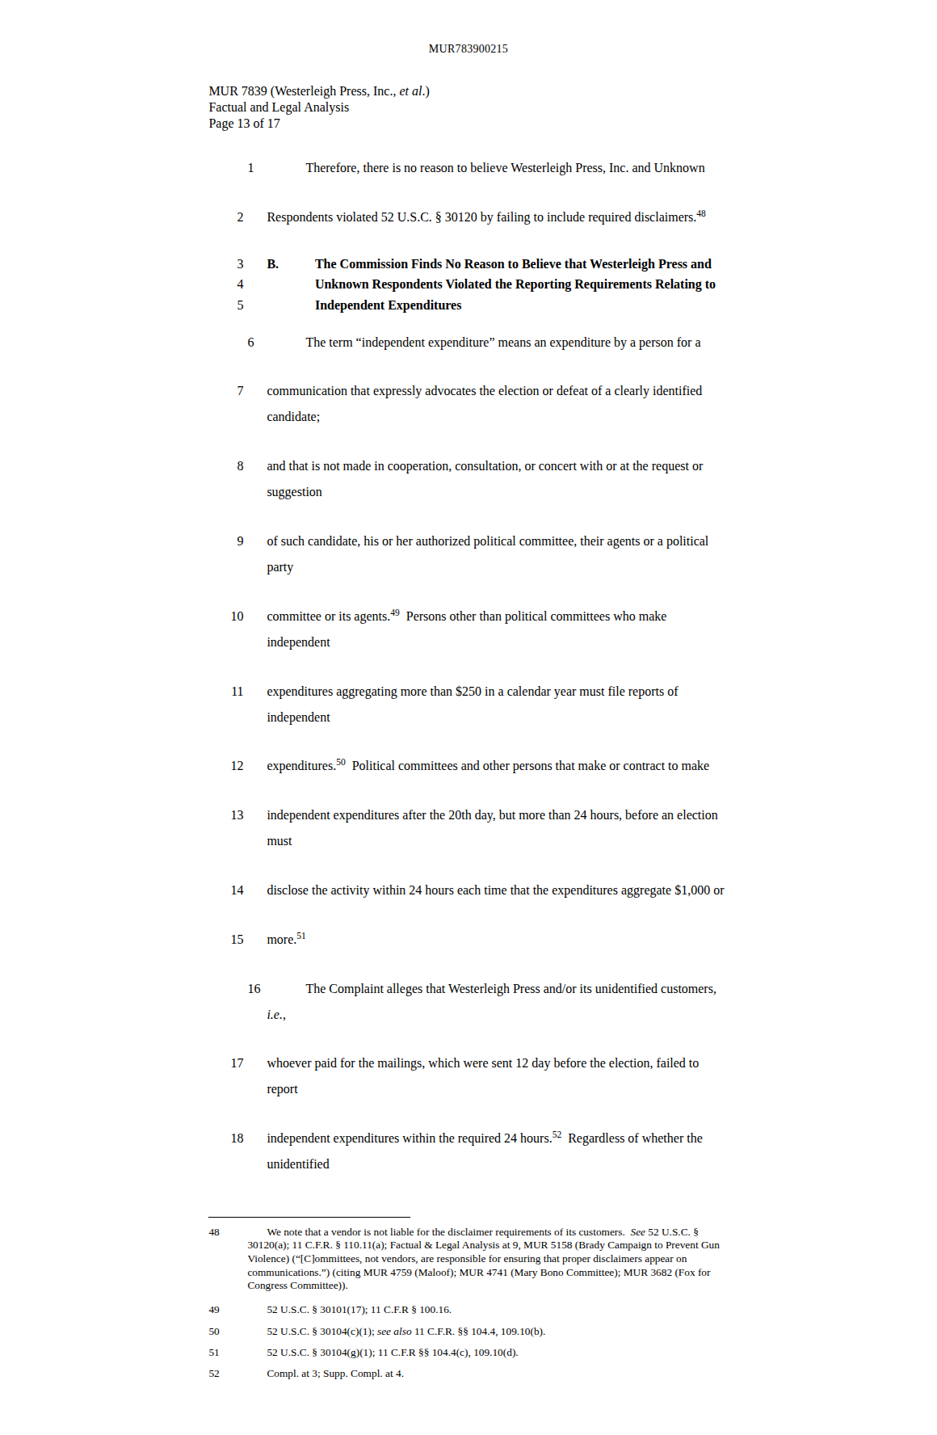MUR783900215
MUR 7839 (Westerleigh Press, Inc., et al.)
Factual and Legal Analysis
Page 13 of 17
Therefore, there is no reason to believe Westerleigh Press, Inc. and Unknown
Respondents violated 52 U.S.C. § 30120 by failing to include required disclaimers.48
B. The Commission Finds No Reason to Believe that Westerleigh Press and
Unknown Respondents Violated the Reporting Requirements Relating to
Independent Expenditures
The term “independent expenditure” means an expenditure by a person for a
communication that expressly advocates the election or defeat of a clearly identified candidate;
and that is not made in cooperation, consultation, or concert with or at the request or suggestion
of such candidate, his or her authorized political committee, their agents or a political party
committee or its agents.49 Persons other than political committees who make independent
expenditures aggregating more than $250 in a calendar year must file reports of independent
expenditures.50 Political committees and other persons that make or contract to make
independent expenditures after the 20th day, but more than 24 hours, before an election must
disclose the activity within 24 hours each time that the expenditures aggregate $1,000 or
more.51
The Complaint alleges that Westerleigh Press and/or its unidentified customers, i.e.,
whoever paid for the mailings, which were sent 12 day before the election, failed to report
independent expenditures within the required 24 hours.52 Regardless of whether the unidentified
48
We note that a vendor is not liable for the disclaimer requirements of its customers. See 52 U.S.C. § 30120(a); 11 C.F.R. § 110.11(a); Factual & Legal Analysis at 9, MUR 5158 (Brady Campaign to Prevent Gun Violence) (“[C]ommittees, not vendors, are responsible for ensuring that proper disclaimers appear on communications.”) (citing MUR 4759 (Maloof); MUR 4741 (Mary Bono Committee); MUR 3682 (Fox for Congress Committee)).
49
52 U.S.C. § 30101(17); 11 C.F.R § 100.16.
50
52 U.S.C. § 30104(c)(1); see also 11 C.F.R. §§ 104.4, 109.10(b).
51
52 U.S.C. § 30104(g)(1); 11 C.F.R §§ 104.4(c), 109.10(d).
52
Compl. at 3; Supp. Compl. at 4.